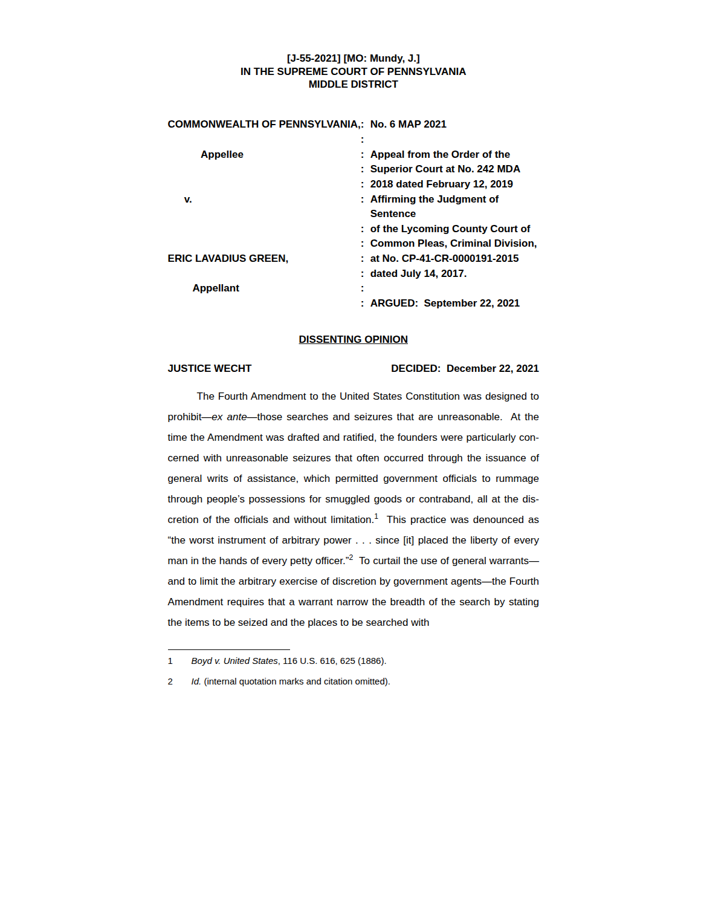[J-55-2021] [MO: Mundy, J.]
IN THE SUPREME COURT OF PENNSYLVANIA
MIDDLE DISTRICT
| COMMONWEALTH OF PENNSYLVANIA, | : | No. 6 MAP 2021 |
| | : | |
| Appellee | : | Appeal from the Order of the |
| | : | Superior Court at No. 242 MDA |
| | : | 2018 dated February 12, 2019 |
| v. | : | Affirming the Judgment of Sentence |
| | : | of the Lycoming County Court of |
| | : | Common Pleas, Criminal Division, |
| ERIC LAVADIUS GREEN, | : | at No. CP-41-CR-0000191-2015 |
| | : | dated July 14, 2017. |
| Appellant | : | |
| | : | ARGUED: September 22, 2021 |
DISSENTING OPINION
JUSTICE WECHT DECIDED: December 22, 2021
The Fourth Amendment to the United States Constitution was designed to prohibit—ex ante—those searches and seizures that are unreasonable. At the time the Amendment was drafted and ratified, the founders were particularly concerned with unreasonable seizures that often occurred through the issuance of general writs of assistance, which permitted government officials to rummage through people’s possessions for smuggled goods or contraband, all at the discretion of the officials and without limitation.1 This practice was denounced as “the worst instrument of arbitrary power . . . since [it] placed the liberty of every man in the hands of every petty officer.”2 To curtail the use of general warrants—and to limit the arbitrary exercise of discretion by government agents—the Fourth Amendment requires that a warrant narrow the breadth of the search by stating the items to be seized and the places to be searched with
1
Boyd v. United States, 116 U.S. 616, 625 (1886).
2
Id. (internal quotation marks and citation omitted).